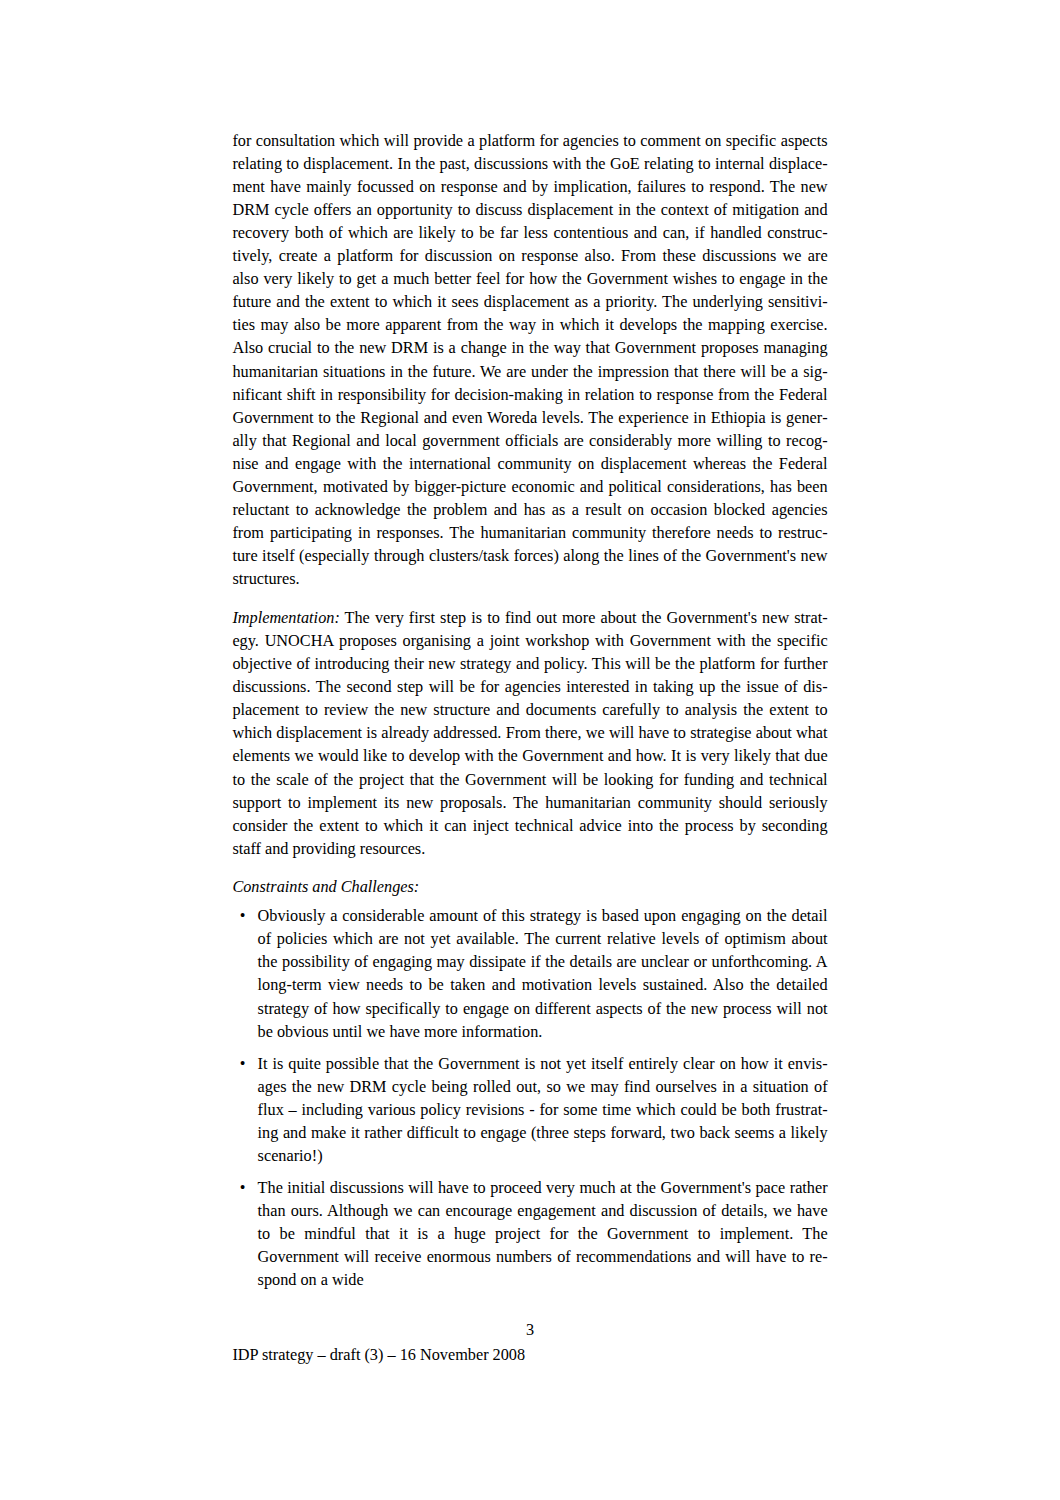for consultation which will provide a platform for agencies to comment on specific aspects relating to displacement. In the past, discussions with the GoE relating to internal displacement have mainly focussed on response and by implication, failures to respond. The new DRM cycle offers an opportunity to discuss displacement in the context of mitigation and recovery both of which are likely to be far less contentious and can, if handled constructively, create a platform for discussion on response also. From these discussions we are also very likely to get a much better feel for how the Government wishes to engage in the future and the extent to which it sees displacement as a priority. The underlying sensitivities may also be more apparent from the way in which it develops the mapping exercise. Also crucial to the new DRM is a change in the way that Government proposes managing humanitarian situations in the future. We are under the impression that there will be a significant shift in responsibility for decision-making in relation to response from the Federal Government to the Regional and even Woreda levels. The experience in Ethiopia is generally that Regional and local government officials are considerably more willing to recognise and engage with the international community on displacement whereas the Federal Government, motivated by bigger-picture economic and political considerations, has been reluctant to acknowledge the problem and has as a result on occasion blocked agencies from participating in responses. The humanitarian community therefore needs to restructure itself (especially through clusters/task forces) along the lines of the Government's new structures.
Implementation: The very first step is to find out more about the Government's new strategy. UNOCHA proposes organising a joint workshop with Government with the specific objective of introducing their new strategy and policy. This will be the platform for further discussions. The second step will be for agencies interested in taking up the issue of displacement to review the new structure and documents carefully to analysis the extent to which displacement is already addressed. From there, we will have to strategise about what elements we would like to develop with the Government and how. It is very likely that due to the scale of the project that the Government will be looking for funding and technical support to implement its new proposals. The humanitarian community should seriously consider the extent to which it can inject technical advice into the process by seconding staff and providing resources.
Constraints and Challenges:
Obviously a considerable amount of this strategy is based upon engaging on the detail of policies which are not yet available. The current relative levels of optimism about the possibility of engaging may dissipate if the details are unclear or unforthcoming. A long-term view needs to be taken and motivation levels sustained. Also the detailed strategy of how specifically to engage on different aspects of the new process will not be obvious until we have more information.
It is quite possible that the Government is not yet itself entirely clear on how it envisages the new DRM cycle being rolled out, so we may find ourselves in a situation of flux – including various policy revisions - for some time which could be both frustrating and make it rather difficult to engage (three steps forward, two back seems a likely scenario!)
The initial discussions will have to proceed very much at the Government's pace rather than ours. Although we can encourage engagement and discussion of details, we have to be mindful that it is a huge project for the Government to implement. The Government will receive enormous numbers of recommendations and will have to respond on a wide
3
IDP strategy – draft (3) – 16 November 2008